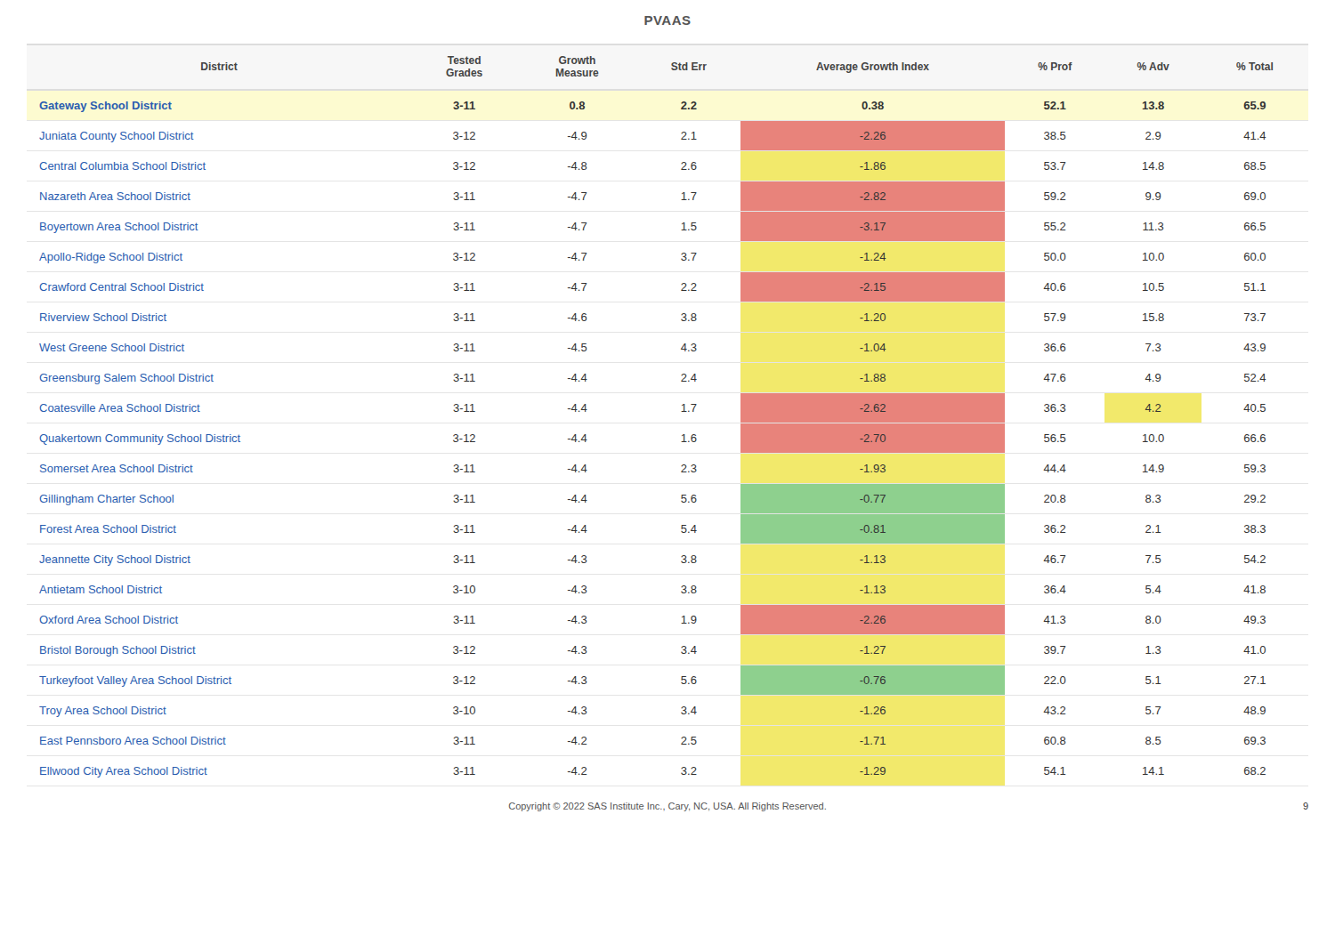PVAAS
| District | Tested Grades | Growth Measure | Std Err | Average Growth Index | % Prof | % Adv | % Total |
| --- | --- | --- | --- | --- | --- | --- | --- |
| Gateway School District | 3-11 | 0.8 | 2.2 | 0.38 | 52.1 | 13.8 | 65.9 |
| Juniata County School District | 3-12 | -4.9 | 2.1 | -2.26 | 38.5 | 2.9 | 41.4 |
| Central Columbia School District | 3-12 | -4.8 | 2.6 | -1.86 | 53.7 | 14.8 | 68.5 |
| Nazareth Area School District | 3-11 | -4.7 | 1.7 | -2.82 | 59.2 | 9.9 | 69.0 |
| Boyertown Area School District | 3-11 | -4.7 | 1.5 | -3.17 | 55.2 | 11.3 | 66.5 |
| Apollo-Ridge School District | 3-12 | -4.7 | 3.7 | -1.24 | 50.0 | 10.0 | 60.0 |
| Crawford Central School District | 3-11 | -4.7 | 2.2 | -2.15 | 40.6 | 10.5 | 51.1 |
| Riverview School District | 3-11 | -4.6 | 3.8 | -1.20 | 57.9 | 15.8 | 73.7 |
| West Greene School District | 3-11 | -4.5 | 4.3 | -1.04 | 36.6 | 7.3 | 43.9 |
| Greensburg Salem School District | 3-11 | -4.4 | 2.4 | -1.88 | 47.6 | 4.9 | 52.4 |
| Coatesville Area School District | 3-11 | -4.4 | 1.7 | -2.62 | 36.3 | 4.2 | 40.5 |
| Quakertown Community School District | 3-12 | -4.4 | 1.6 | -2.70 | 56.5 | 10.0 | 66.6 |
| Somerset Area School District | 3-11 | -4.4 | 2.3 | -1.93 | 44.4 | 14.9 | 59.3 |
| Gillingham Charter School | 3-11 | -4.4 | 5.6 | -0.77 | 20.8 | 8.3 | 29.2 |
| Forest Area School District | 3-11 | -4.4 | 5.4 | -0.81 | 36.2 | 2.1 | 38.3 |
| Jeannette City School District | 3-11 | -4.3 | 3.8 | -1.13 | 46.7 | 7.5 | 54.2 |
| Antietam School District | 3-10 | -4.3 | 3.8 | -1.13 | 36.4 | 5.4 | 41.8 |
| Oxford Area School District | 3-11 | -4.3 | 1.9 | -2.26 | 41.3 | 8.0 | 49.3 |
| Bristol Borough School District | 3-12 | -4.3 | 3.4 | -1.27 | 39.7 | 1.3 | 41.0 |
| Turkeyfoot Valley Area School District | 3-12 | -4.3 | 5.6 | -0.76 | 22.0 | 5.1 | 27.1 |
| Troy Area School District | 3-10 | -4.3 | 3.4 | -1.26 | 43.2 | 5.7 | 48.9 |
| East Pennsboro Area School District | 3-11 | -4.2 | 2.5 | -1.71 | 60.8 | 8.5 | 69.3 |
| Ellwood City Area School District | 3-11 | -4.2 | 3.2 | -1.29 | 54.1 | 14.1 | 68.2 |
Copyright © 2022 SAS Institute Inc., Cary, NC, USA. All Rights Reserved. 9